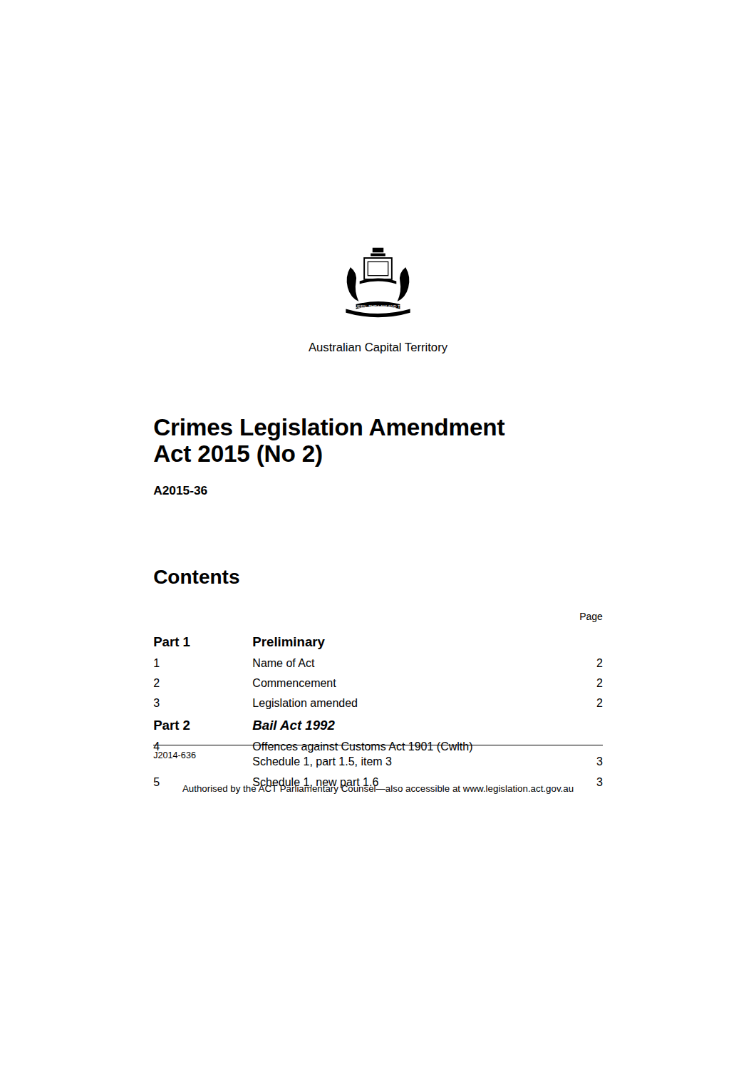Australian Capital Territory
Crimes Legislation Amendment
Act 2015 (No 2)
A2015-36
Contents
Page
| Part 1 | Preliminary |
| 1 | Name of Act | 2 |
| 2 | Commencement | 2 |
| 3 | Legislation amended | 2 |
| Part 2 | Bail Act 1992 |
| 4 | Offences against Customs Act 1901 (Cwlth) Schedule 1, part 1.5, item 3 | 3 |
| 5 | Schedule 1, new part 1.6 | 3 |
J2014-636
Authorised by the ACT Parliamentary Counsel—also accessible at www.legislation.act.gov.au